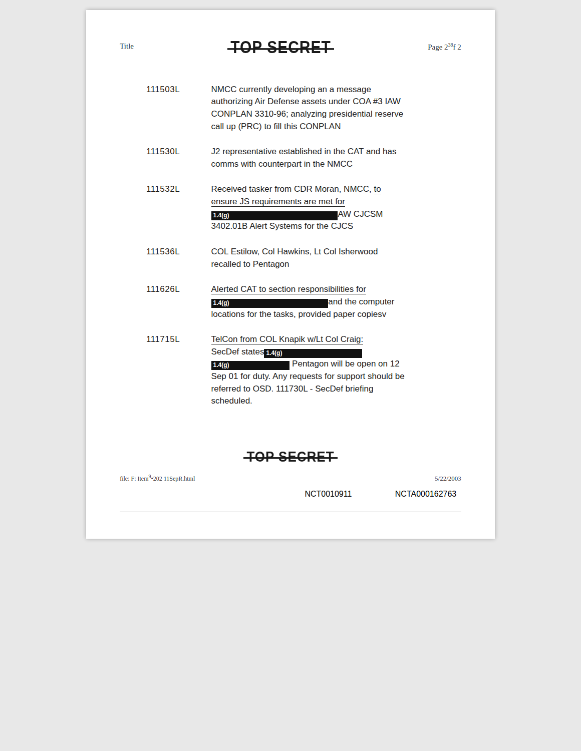Title
TOP SECRET
Page 238f 2
111503L
NMCC currently developing an a message authorizing Air Defense assets under COA #3 IAW CONPLAN 3310-96; analyzing presidential reserve call up (PRC) to fill this CONPLAN
111530L
J2 representative established in the CAT and has comms with counterpart in the NMCC
111532L
Received tasker from CDR Moran, NMCC, to ensure JS requirements are met for
1.4(g) AW CJCSM 3402.01B Alert Systems for the CJCS
111536L
COL Estilow, Col Hawkins, Lt Col Isherwood recalled to Pentagon
111626L
Alerted CAT to section responsibilities for
1.4(g) and the computer locations for the tasks, provided paper copiesv
111715L
TelCon from COL Knapik w/Lt Col Craig:
SecDef states1.4(g)
1.4(g) Pentagon will be open on 12 Sep 01 for duty. Any requests for support should be referred to OSD. 111730L - SecDef briefing scheduled.
TOP SECRET
file: F: Item9•202 11SepR.html
5/22/2003
NCT0010911
NCTA000162763